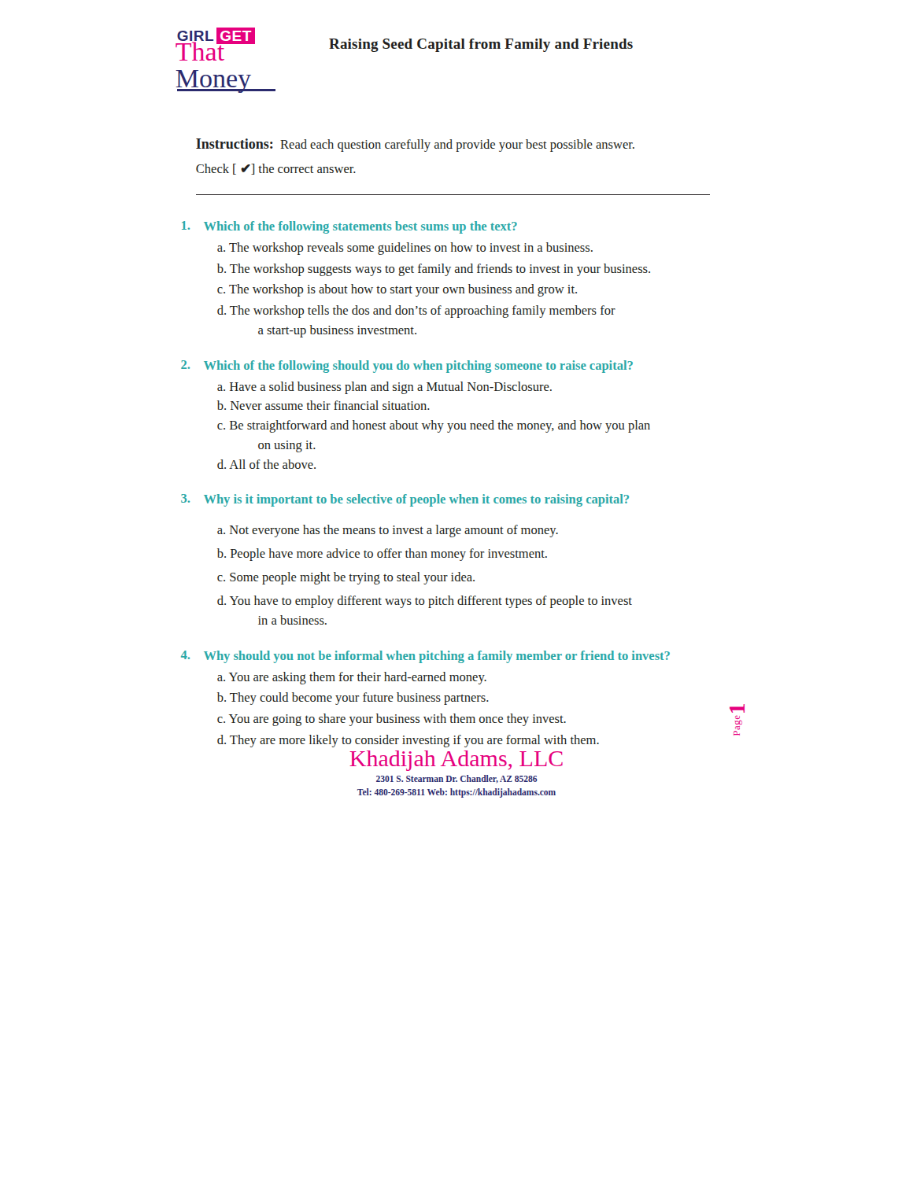GIRL GET
That Money
Raising Seed Capital from Family and Friends
Instructions: Read each question carefully and provide your best possible answer.
Check [ ✔] the correct answer.
Which of the following statements best sums up the text?
a. The workshop reveals some guidelines on how to invest in a business.
b. The workshop suggests ways to get family and friends to invest in your business.
c. The workshop is about how to start your own business and grow it.
d. The workshop tells the dos and don’ts of approaching family members for a start-up business investment.
Which of the following should you do when pitching someone to raise capital?
a. Have a solid business plan and sign a Mutual Non-Disclosure.
b. Never assume their financial situation.
c. Be straightforward and honest about why you need the money, and how you plan on using it.
d. All of the above.
Why is it important to be selective of people when it comes to raising capital?
a. Not everyone has the means to invest a large amount of money.
b. People have more advice to offer than money for investment.
c. Some people might be trying to steal your idea.
d. You have to employ different ways to pitch different types of people to invest in a business.
Why should you not be informal when pitching a family member or friend to invest?
a. You are asking them for their hard-earned money.
b. They could become your future business partners.
c. You are going to share your business with them once they invest.
d. They are more likely to consider investing if you are formal with them.
Page1
Khadijah Adams, LLC
2301 S. Stearman Dr. Chandler, AZ 85286
Tel: 480-269-5811 Web: https://khadijahadams.com